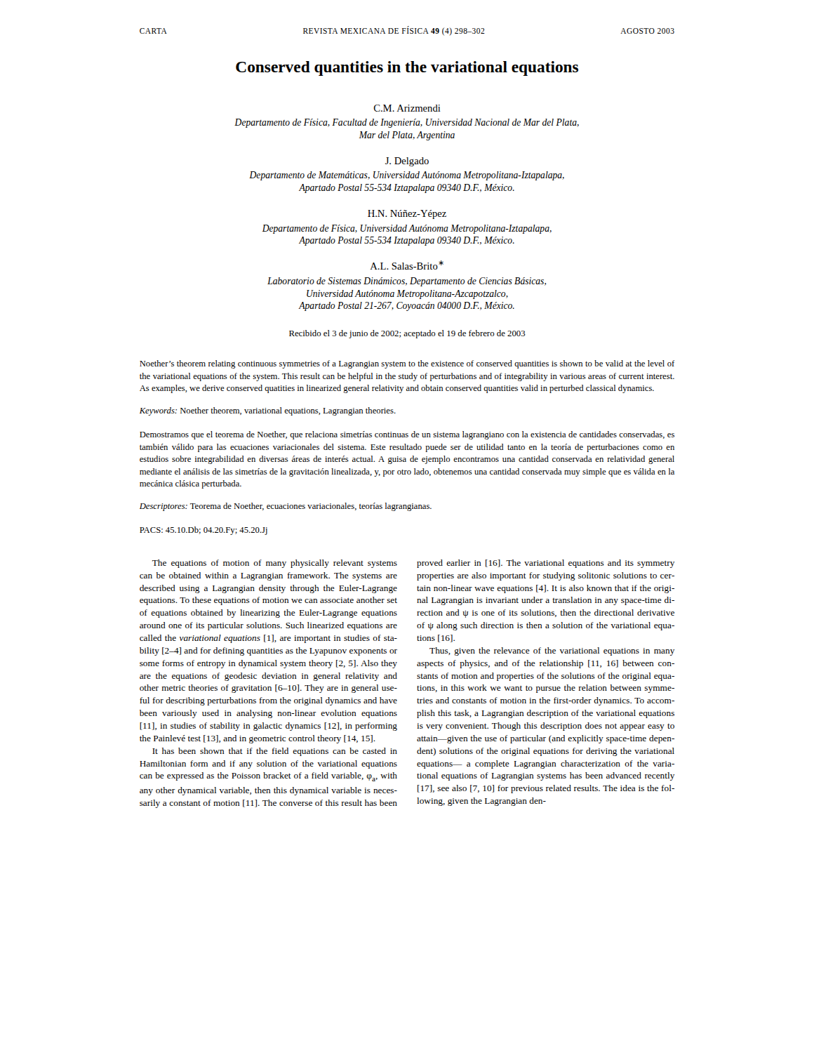CARTA REVISTA MEXICANA DE FÍSICA 49 (4) 298–302 AGOSTO 2003
Conserved quantities in the variational equations
C.M. Arizmendi
Departamento de Física, Facultad de Ingeniería, Universidad Nacional de Mar del Plata,
Mar del Plata, Argentina
J. Delgado
Departamento de Matemáticas, Universidad Autónoma Metropolitana-Iztapalapa,
Apartado Postal 55-534 Iztapalapa 09340 D.F., México.
H.N. Núñez-Yépez
Departamento de Física, Universidad Autónoma Metropolitana-Iztapalapa,
Apartado Postal 55-534 Iztapalapa 09340 D.F., México.
A.L. Salas-Brito∗
Laboratorio de Sistemas Dinámicos, Departamento de Ciencias Básicas,
Universidad Autónoma Metropolitana-Azcapotzalco,
Apartado Postal 21-267, Coyoacán 04000 D.F., México.
Recibido el 3 de junio de 2002; aceptado el 19 de febrero de 2003
Noether’s theorem relating continuous symmetries of a Lagrangian system to the existence of conserved quantities is shown to be valid at the level of the variational equations of the system. This result can be helpful in the study of perturbations and of integrability in various areas of current interest. As examples, we derive conserved quatities in linearized general relativity and obtain conserved quantities valid in perturbed classical dynamics.
Keywords: Noether theorem, variational equations, Lagrangian theories.
Demostramos que el teorema de Noether, que relaciona simetrías continuas de un sistema lagrangiano con la existencia de cantidades conservadas, es también válido para las ecuaciones variacionales del sistema. Este resultado puede ser de utilidad tanto en la teoría de perturbaciones como en estudios sobre integrabilidad en diversas áreas de interés actual. A guisa de ejemplo encontramos una cantidad conservada en relatividad general mediante el análisis de las simetrías de la gravitación linealizada, y, por otro lado, obtenemos una cantidad conservada muy simple que es válida en la mecánica clásica perturbada.
Descriptores: Teorema de Noether, ecuaciones variacionales, teorías lagrangianas.
PACS: 45.10.Db; 04.20.Fy; 45.20.Jj
The equations of motion of many physically relevant systems can be obtained within a Lagrangian framework. The systems are described using a Lagrangian density through the Euler-Lagrange equations. To these equations of motion we can associate another set of equations obtained by linearizing the Euler-Lagrange equations around one of its particular solutions. Such linearized equations are called the variational equations [1], are important in studies of stability [2–4] and for defining quantities as the Lyapunov exponents or some forms of entropy in dynamical system theory [2, 5]. Also they are the equations of geodesic deviation in general relativity and other metric theories of gravitation [6–10]. They are in general useful for describing perturbations from the original dynamics and have been variously used in analysing non-linear evolution equations [11], in studies of stability in galactic dynamics [12], in performing the Painlevé test [13], and in geometric control theory [14, 15].
It has been shown that if the field equations can be casted in Hamiltonian form and if any solution of the variational equations can be expressed as the Poisson bracket of a field variable, φa, with any other dynamical variable, then this dynamical variable is necessarily a constant of motion [11]. The converse of this result has been proved earlier in [16]. The variational equations and its symmetry properties are also important for studying solitonic solutions to certain non-linear wave equations [4]. It is also known that if the original Lagrangian is invariant under a translation in any space-time direction and ψ is one of its solutions, then the directional derivative of ψ along such direction is then a solution of the variational equations [16].
Thus, given the relevance of the variational equations in many aspects of physics, and of the relationship [11, 16] between constants of motion and properties of the solutions of the original equations, in this work we want to pursue the relation between symmetries and constants of motion in the first-order dynamics. To accomplish this task, a Lagrangian description of the variational equations is very convenient. Though this description does not appear easy to attain—given the use of particular (and explicitly space-time dependent) solutions of the original equations for deriving the variational equations— a complete Lagrangian characterization of the variational equations of Lagrangian systems has been advanced recently [17], see also [7, 10] for previous related results. The idea is the following, given the Lagrangian den-